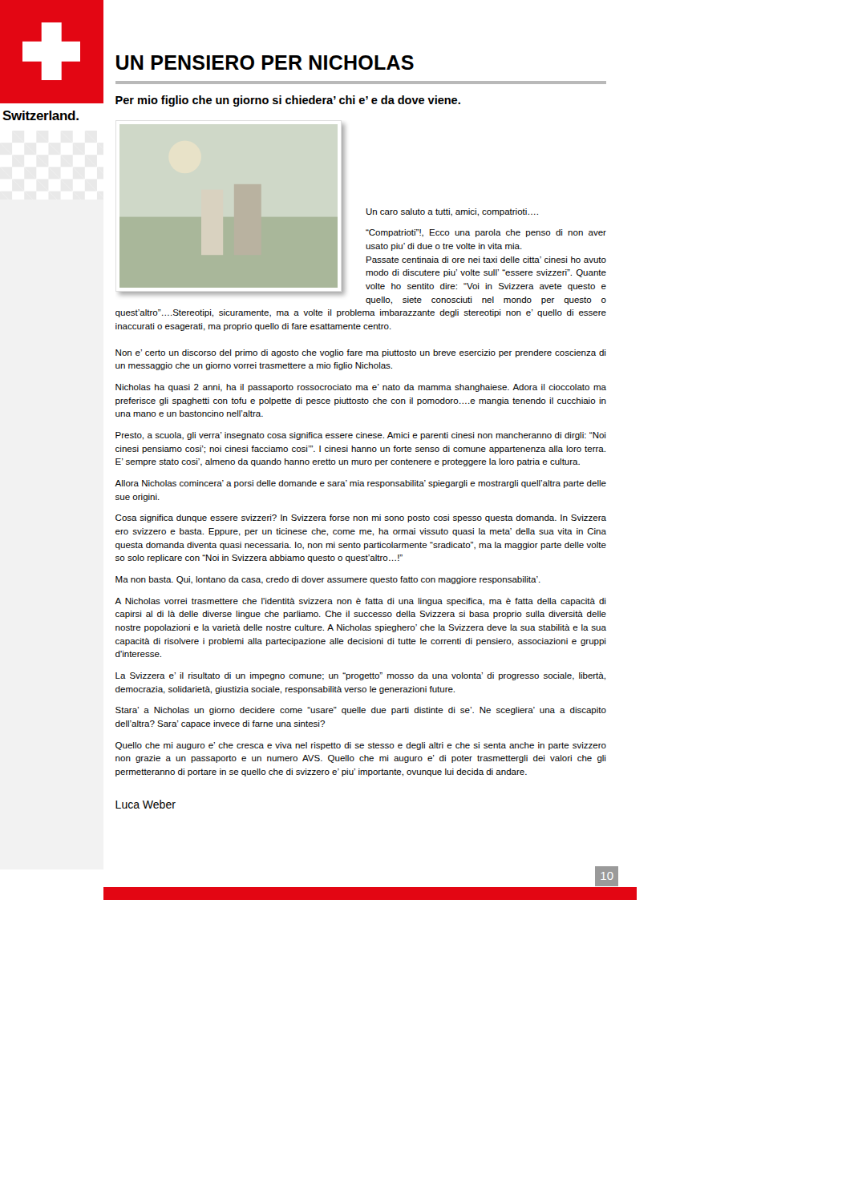Switzerland.
UN PENSIERO PER NICHOLAS
Per mio figlio che un giorno si chiedera’ chi e’ e da dove viene.
Un caro saluto a tutti, amici, compatrioti….
“Compatrioti”!, Ecco una parola che penso di non aver usato piu’ di due o tre volte in vita mia.
Passate centinaia di ore nei taxi delle citta’ cinesi ho avuto modo di discutere piu’ volte sull’ “essere svizzeri”. Quante volte ho sentito dire: “Voi in Svizzera avete questo e quello, siete conosciuti nel mondo per questo o quest’altro”….Stereotipi, sicuramente, ma a volte il problema imbarazzante degli stereotipi non e’ quello di essere inaccurati o esagerati, ma proprio quello di fare esattamente centro.
Non e’ certo un discorso del primo di agosto che voglio fare ma piuttosto un breve esercizio per prendere coscienza di un messaggio che un giorno vorrei trasmettere a mio figlio Nicholas.
Nicholas ha quasi 2 anni, ha il passaporto rossocrociato ma e’ nato da mamma shanghaiese. Adora il cioccolato ma preferisce gli spaghetti con tofu e polpette di pesce piuttosto che con il pomodoro….e mangia tenendo il cucchiaio in una mano e un bastoncino nell’altra.
Presto, a scuola, gli verra’ insegnato cosa significa essere cinese. Amici e parenti cinesi non mancheranno di dirgli: “Noi cinesi pensiamo cosi’; noi cinesi facciamo cosi’”. I cinesi hanno un forte senso di comune appartenenza alla loro terra. E’ sempre stato cosi’, almeno da quando hanno eretto un muro per contenere e proteggere la loro patria e cultura.
Allora Nicholas comincera’ a porsi delle domande e sara’ mia responsabilita’ spiegargli e mostrargli quell’altra parte delle sue origini.
Cosa significa dunque essere svizzeri? In Svizzera forse non mi sono posto cosi spesso questa domanda. In Svizzera ero svizzero e basta. Eppure, per un ticinese che, come me, ha ormai vissuto quasi la meta’ della sua vita in Cina questa domanda diventa quasi necessaria. Io, non mi sento particolarmente “sradicato”, ma la maggior parte delle volte so solo replicare con “Noi in Svizzera abbiamo questo o quest’altro…!”
Ma non basta. Qui, lontano da casa, credo di dover assumere questo fatto con maggiore responsabilita’.
A Nicholas vorrei trasmettere che l'identità svizzera non è fatta di una lingua specifica, ma è fatta della capacità di capirsi al di là delle diverse lingue che parliamo. Che il successo della Svizzera si basa proprio sulla diversità delle nostre popolazioni e la varietà delle nostre culture. A Nicholas spieghero’ che la Svizzera deve la sua stabilità e la sua capacità di risolvere i problemi alla partecipazione alle decisioni di tutte le correnti di pensiero, associazioni e gruppi d'interesse.
La Svizzera e’ il risultato di un impegno comune; un “progetto” mosso da una volonta’ di progresso sociale, libertà, democrazia, solidarietà, giustizia sociale, responsabilità verso le generazioni future.
Stara’ a Nicholas un giorno decidere come “usare” quelle due parti distinte di se’. Ne scegliera’ una a discapito dell’altra? Sara’ capace invece di farne una sintesi?
Quello che mi auguro e’ che cresca e viva nel rispetto di se stesso e degli altri e che si senta anche in parte svizzero non grazie a un passaporto e un numero AVS. Quello che mi auguro e’ di poter trasmettergli dei valori che gli permetteranno di portare in se quello che di svizzero e’ piu’ importante, ovunque lui decida di andare.
Luca Weber
10